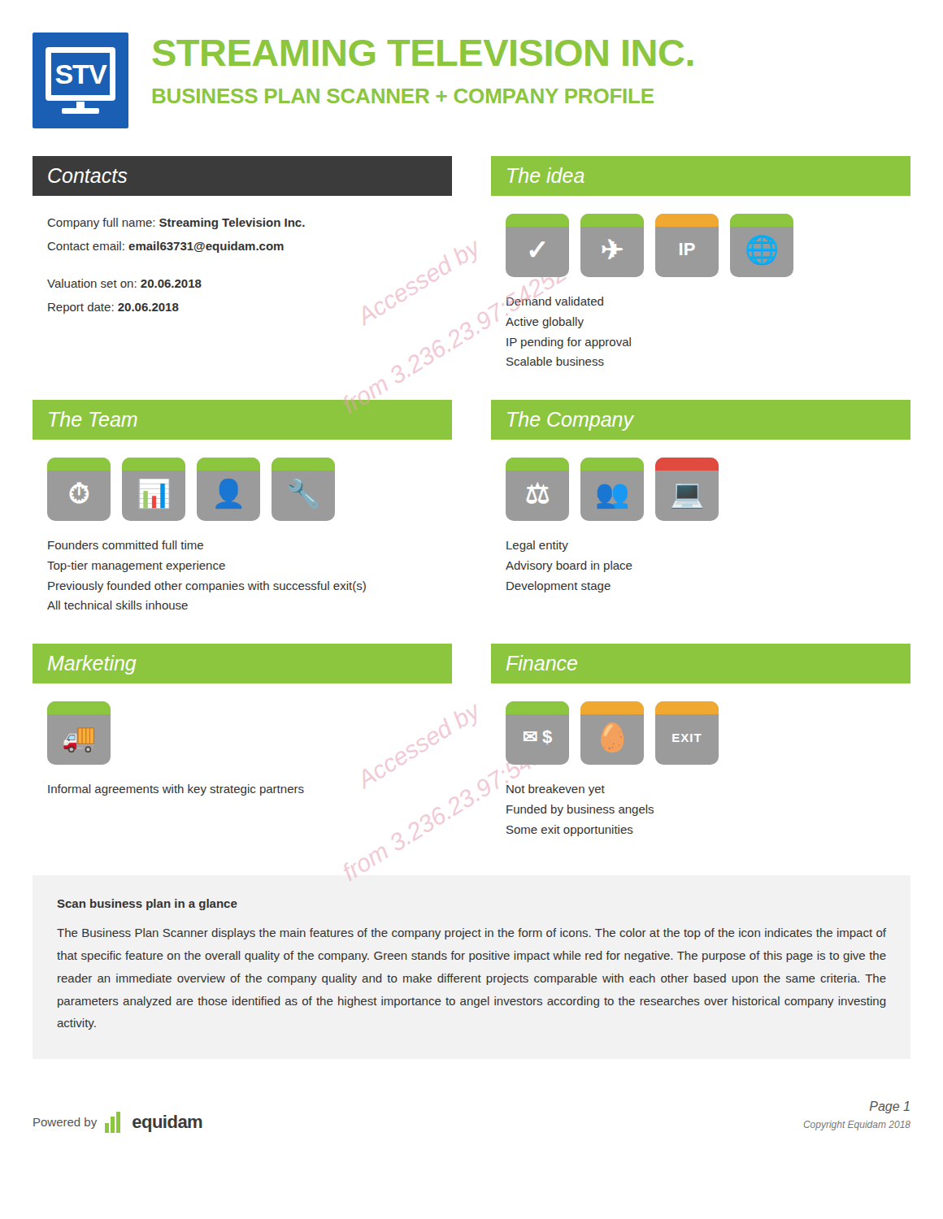Accessed by
from 3.236.23.97:54252
Accessed by
from 3.236.23.97:54252
STV
STREAMING TELEVISION INC.
BUSINESS PLAN SCANNER + COMPANY PROFILE
Contacts
Company full name: Streaming Television Inc.
Contact email: email63731@equidam.com
Valuation set on: 20.06.2018
Report date: 20.06.2018
The idea
✓
✈
IP
🌐
Demand validated
Active globally
IP pending for approval
Scalable business
The Team
⏱
📊
👤
🔧
Founders committed full time
Top-tier management experience
Previously founded other companies with successful exit(s)
All technical skills inhouse
The Company
⚖
👥
💻
Legal entity
Advisory board in place
Development stage
Marketing
🚚
Informal agreements with key strategic partners
Finance
✉ $
🥚
EXIT
Not breakeven yet
Funded by business angels
Some exit opportunities
Scan business plan in a glance
The Business Plan Scanner displays the main features of the company project in the form of icons. The color at the top of the icon indicates the impact of that specific feature on the overall quality of the company. Green stands for positive impact while red for negative. The purpose of this page is to give the reader an immediate overview of the company quality and to make different projects comparable with each other based upon the same criteria. The parameters analyzed are those identified as of the highest importance to angel investors according to the researches over historical company investing activity.
Powered by equidam
Page 1
Copyright Equidam 2018